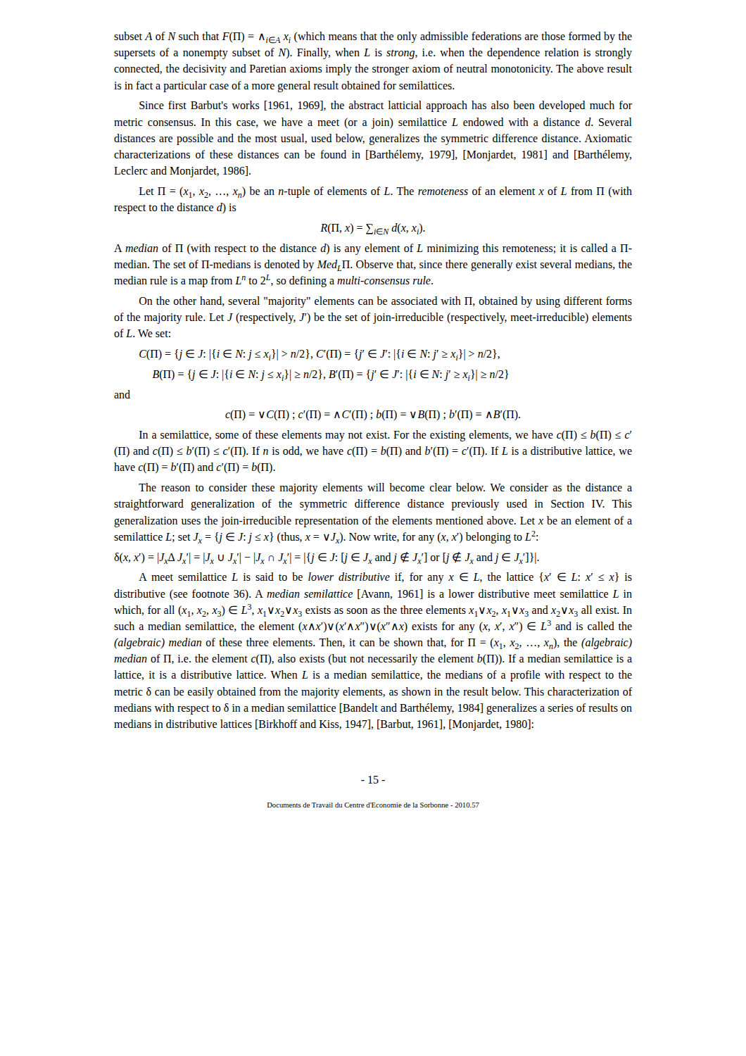subset A of N such that F(Π) = ∧i∈A xi (which means that the only admissible federations are those formed by the supersets of a nonempty subset of N). Finally, when L is strong, i.e. when the dependence relation is strongly connected, the decisivity and Paretian axioms imply the stronger axiom of neutral monotonicity. The above result is in fact a particular case of a more general result obtained for semilattices.
Since first Barbut's works [1961, 1969], the abstract latticial approach has also been developed much for metric consensus. In this case, we have a meet (or a join) semilattice L endowed with a distance d. Several distances are possible and the most usual, used below, generalizes the symmetric difference distance. Axiomatic characterizations of these distances can be found in [Barthélemy, 1979], [Monjardet, 1981] and [Barthélemy, Leclerc and Monjardet, 1986].
Let Π = (x1, x2, …, xn) be an n-tuple of elements of L. The remoteness of an element x of L from Π (with respect to the distance d) is
R(Π, x) = ∑i∈N d(x, xi).
A median of Π (with respect to the distance d) is any element of L minimizing this remoteness; it is called a Π-median. The set of Π-medians is denoted by MedLΠ. Observe that, since there generally exist several medians, the median rule is a map from Ln to 2L, so defining a multi-consensus rule.
On the other hand, several "majority" elements can be associated with Π, obtained by using different forms of the majority rule. Let J (respectively, J′) be the set of join-irreducible (respectively, meet-irreducible) elements of L. We set:
C(Π) = {j ∈ J: |{i ∈ N: j ≤ xi}| > n/2}, C′(Π) = {j′ ∈ J′: |{i ∈ N: j′ ≥ xi}| > n/2},
B(Π) = {j ∈ J: |{i ∈ N: j ≤ xi}| ≥ n/2}, B′(Π) = {j′ ∈ J′: |{i ∈ N: j′ ≥ xi}| ≥ n/2}
and
c(Π) = ∨C(Π) ; c′(Π) = ∧C′(Π) ; b(Π) = ∨B(Π) ; b′(Π) = ∧B′(Π).
In a semilattice, some of these elements may not exist. For the existing elements, we have c(Π) ≤ b(Π) ≤ c′(Π) and c(Π) ≤ b′(Π) ≤ c′(Π). If n is odd, we have c(Π) = b(Π) and b′(Π) = c′(Π). If L is a distributive lattice, we have c(Π) = b′(Π) and c′(Π) = b(Π).
The reason to consider these majority elements will become clear below. We consider as the distance a straightforward generalization of the symmetric difference distance previously used in Section IV. This generalization uses the join-irreducible representation of the elements mentioned above. Let x be an element of a semilattice L; set Jx = {j ∈ J: j ≤ x} (thus, x = ∨Jx). Now write, for any (x, x′) belonging to L2:
δ(x, x′) = |Jx Δ Jx′| = |Jx ∪ Jx′| − |Jx ∩ Jx′| = |{j ∈ J: [j ∈ Jx and j ∉ Jx′] or [j ∉ Jx and j ∈ Jx′]}|.
A meet semilattice L is said to be lower distributive if, for any x ∈ L, the lattice {x′ ∈ L: x′ ≤ x} is distributive (see footnote 36). A median semilattice [Avann, 1961] is a lower distributive meet semilattice L in which, for all (x1, x2, x3) ∈ L3, x1∨x2∨x3 exists as soon as the three elements x1∨x2, x1∨x3 and x2∨x3 all exist. In such a median semilattice, the element (x∧x′)∨(x′∧x″)∨(x″∧x) exists for any (x, x′, x″) ∈ L3 and is called the (algebraic) median of these three elements. Then, it can be shown that, for Π = (x1, x2, …, xn), the (algebraic) median of Π, i.e. the element c(Π), also exists (but not necessarily the element b(Π)). If a median semilattice is a lattice, it is a distributive lattice. When L is a median semilattice, the medians of a profile with respect to the metric δ can be easily obtained from the majority elements, as shown in the result below. This characterization of medians with respect to δ in a median semilattice [Bandelt and Barthélemy, 1984] generalizes a series of results on medians in distributive lattices [Birkhoff and Kiss, 1947], [Barbut, 1961], [Monjardet, 1980]:
- 15 -
Documents de Travail du Centre d'Economie de la Sorbonne - 2010.57